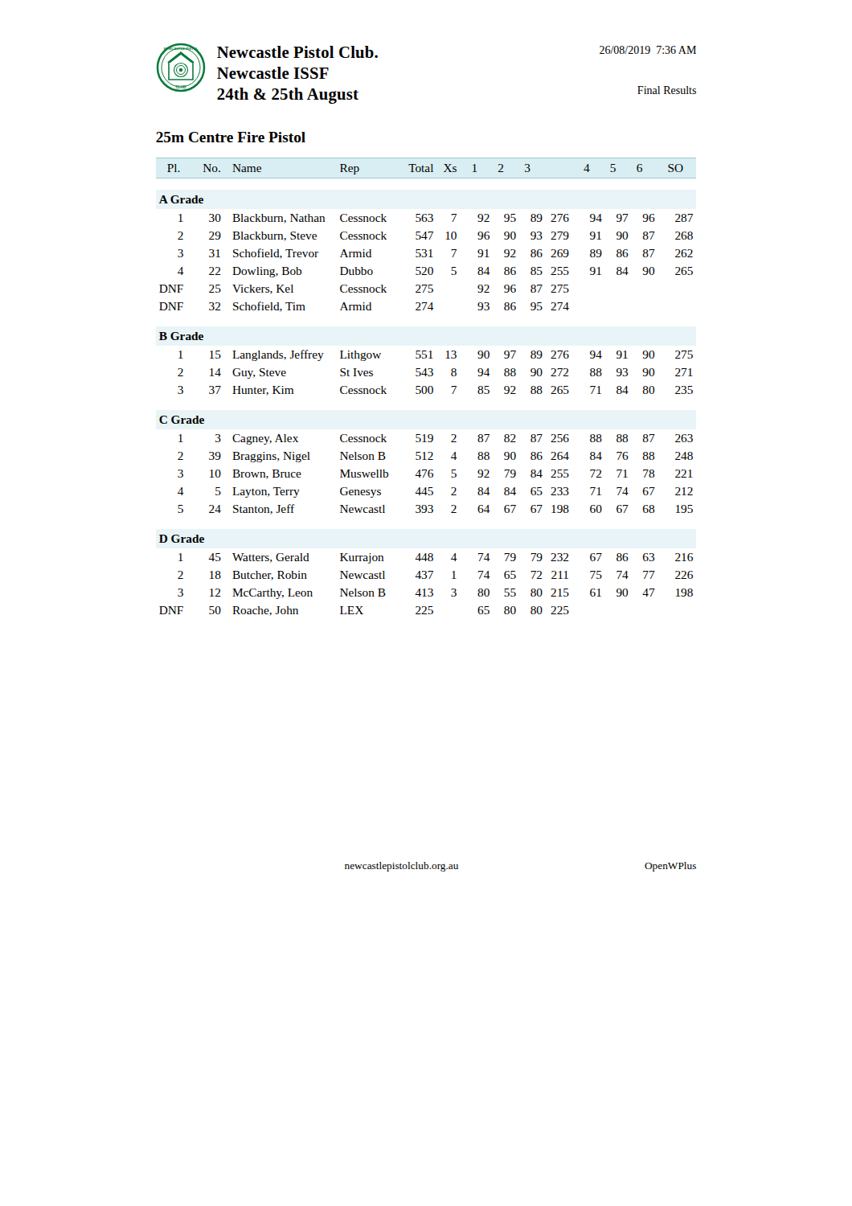NEWCASTLE PISTOL CLUB
Newcastle Pistol Club.
Newcastle ISSF
24th & 25th August
26/08/2019 7:36 AM
Final Results
25m Centre Fire Pistol
| Pl. | No. | Name | Rep | Total | Xs | 1 | 2 | 3 | | 4 | 5 | 6 | SO |
| --- | --- | --- | --- | --- | --- | --- | --- | --- | --- | --- | --- | --- | --- |
| A Grade |
| 1 | 30 | Blackburn, Nathan | Cessnock | 563 | 7 | 92 | 95 | 89 | 276 | 94 | 97 | 96 | 287 |
| 2 | 29 | Blackburn, Steve | Cessnock | 547 | 10 | 96 | 90 | 93 | 279 | 91 | 90 | 87 | 268 |
| 3 | 31 | Schofield, Trevor | Armid | 531 | 7 | 91 | 92 | 86 | 269 | 89 | 86 | 87 | 262 |
| 4 | 22 | Dowling, Bob | Dubbo | 520 | 5 | 84 | 86 | 85 | 255 | 91 | 84 | 90 | 265 |
| DNF | 25 | Vickers, Kel | Cessnock | 275 | | 92 | 96 | 87 | 275 | | | | |
| DNF | 32 | Schofield, Tim | Armid | 274 | | 93 | 86 | 95 | 274 | | | | |
| B Grade |
| 1 | 15 | Langlands, Jeffrey | Lithgow | 551 | 13 | 90 | 97 | 89 | 276 | 94 | 91 | 90 | 275 |
| 2 | 14 | Guy, Steve | St Ives | 543 | 8 | 94 | 88 | 90 | 272 | 88 | 93 | 90 | 271 |
| 3 | 37 | Hunter, Kim | Cessnock | 500 | 7 | 85 | 92 | 88 | 265 | 71 | 84 | 80 | 235 |
| C Grade |
| 1 | 3 | Cagney, Alex | Cessnock | 519 | 2 | 87 | 82 | 87 | 256 | 88 | 88 | 87 | 263 |
| 2 | 39 | Braggins, Nigel | Nelson B | 512 | 4 | 88 | 90 | 86 | 264 | 84 | 76 | 88 | 248 |
| 3 | 10 | Brown, Bruce | Muswellb | 476 | 5 | 92 | 79 | 84 | 255 | 72 | 71 | 78 | 221 |
| 4 | 5 | Layton, Terry | Genesys | 445 | 2 | 84 | 84 | 65 | 233 | 71 | 74 | 67 | 212 |
| 5 | 24 | Stanton, Jeff | Newcastl | 393 | 2 | 64 | 67 | 67 | 198 | 60 | 67 | 68 | 195 |
| D Grade |
| 1 | 45 | Watters, Gerald | Kurrajon | 448 | 4 | 74 | 79 | 79 | 232 | 67 | 86 | 63 | 216 |
| 2 | 18 | Butcher, Robin | Newcastl | 437 | 1 | 74 | 65 | 72 | 211 | 75 | 74 | 77 | 226 |
| 3 | 12 | McCarthy, Leon | Nelson B | 413 | 3 | 80 | 55 | 80 | 215 | 61 | 90 | 47 | 198 |
| DNF | 50 | Roache, John | LEX | 225 | | 65 | 80 | 80 | 225 | | | | |
newcastlepistolclub.org.au
OpenWPlus